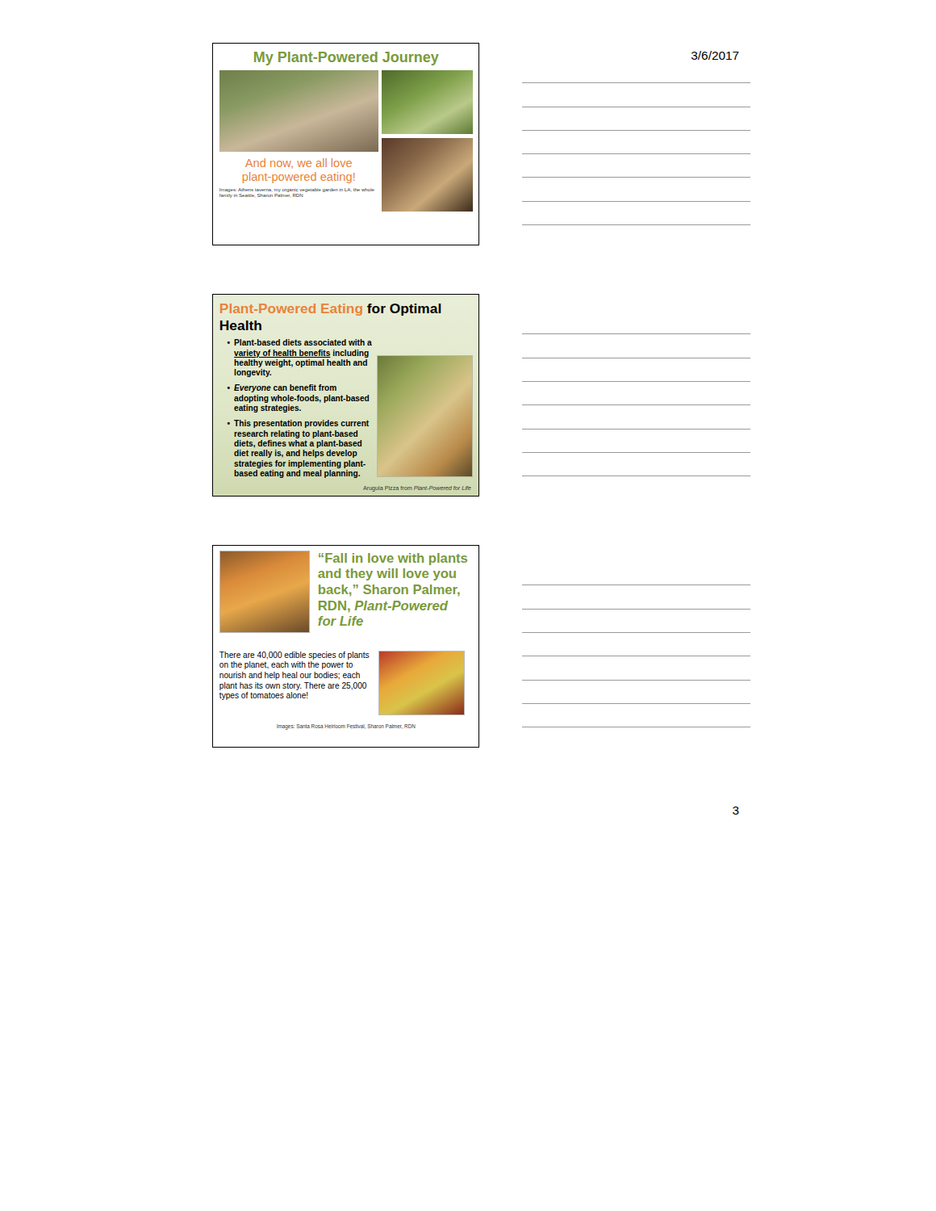3/6/2017
My Plant-Powered Journey
And now, we all love
plant-powered eating!
Images: Athens taverna, my organic vegetable garden in LA, the whole family in Seattle, Sharon Palmer, RDN
Plant-Powered Eating for Optimal Health
Plant-based diets associated with a variety of health benefits including healthy weight, optimal health and longevity.
Everyone can benefit from adopting whole-foods, plant-based eating strategies.
This presentation provides current research relating to plant-based diets, defines what a plant-based diet really is, and helps develop strategies for implementing plant-based eating and meal planning.
Arugula Pizza from Plant-Powered for Life
“Fall in love with plants and they will love you back,” Sharon Palmer, RDN, Plant-Powered for Life
There are 40,000 edible species of plants on the planet, each with the power to nourish and help heal our bodies; each plant has its own story. There are 25,000 types of tomatoes alone!
Images: Santa Rosa Heirloom Festival, Sharon Palmer, RDN
3